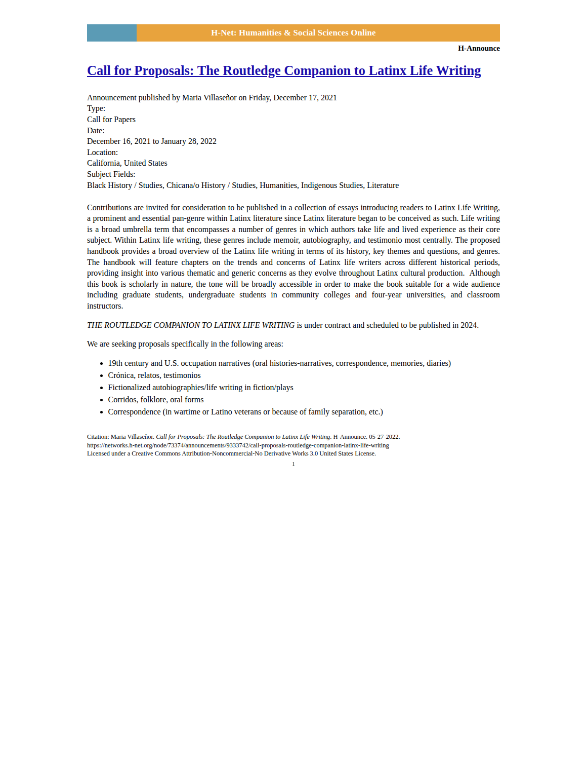H-Net: Humanities & Social Sciences Online
H-Announce
Call for Proposals: The Routledge Companion to Latinx Life Writing
Announcement published by Maria Villaseñor on Friday, December 17, 2021
Type:
Call for Papers
Date:
December 16, 2021 to January 28, 2022
Location:
California, United States
Subject Fields:
Black History / Studies, Chicana/o History / Studies, Humanities, Indigenous Studies, Literature
Contributions are invited for consideration to be published in a collection of essays introducing readers to Latinx Life Writing, a prominent and essential pan-genre within Latinx literature since Latinx literature began to be conceived as such. Life writing is a broad umbrella term that encompasses a number of genres in which authors take life and lived experience as their core subject. Within Latinx life writing, these genres include memoir, autobiography, and testimonio most centrally. The proposed handbook provides a broad overview of the Latinx life writing in terms of its history, key themes and questions, and genres. The handbook will feature chapters on the trends and concerns of Latinx life writers across different historical periods, providing insight into various thematic and generic concerns as they evolve throughout Latinx cultural production. Although this book is scholarly in nature, the tone will be broadly accessible in order to make the book suitable for a wide audience including graduate students, undergraduate students in community colleges and four-year universities, and classroom instructors.
THE ROUTLEDGE COMPANION TO LATINX LIFE WRITING is under contract and scheduled to be published in 2024.
We are seeking proposals specifically in the following areas:
19th century and U.S. occupation narratives (oral histories-narratives, correspondence, memories, diaries)
Crónica, relatos, testimonios
Fictionalized autobiographies/life writing in fiction/plays
Corridos, folklore, oral forms
Correspondence (in wartime or Latino veterans or because of family separation, etc.)
Citation: Maria Villaseñor. Call for Proposals: The Routledge Companion to Latinx Life Writing. H-Announce. 05-27-2022.
https://networks.h-net.org/node/73374/announcements/9333742/call-proposals-routledge-companion-latinx-life-writing
Licensed under a Creative Commons Attribution-Noncommercial-No Derivative Works 3.0 United States License.
1